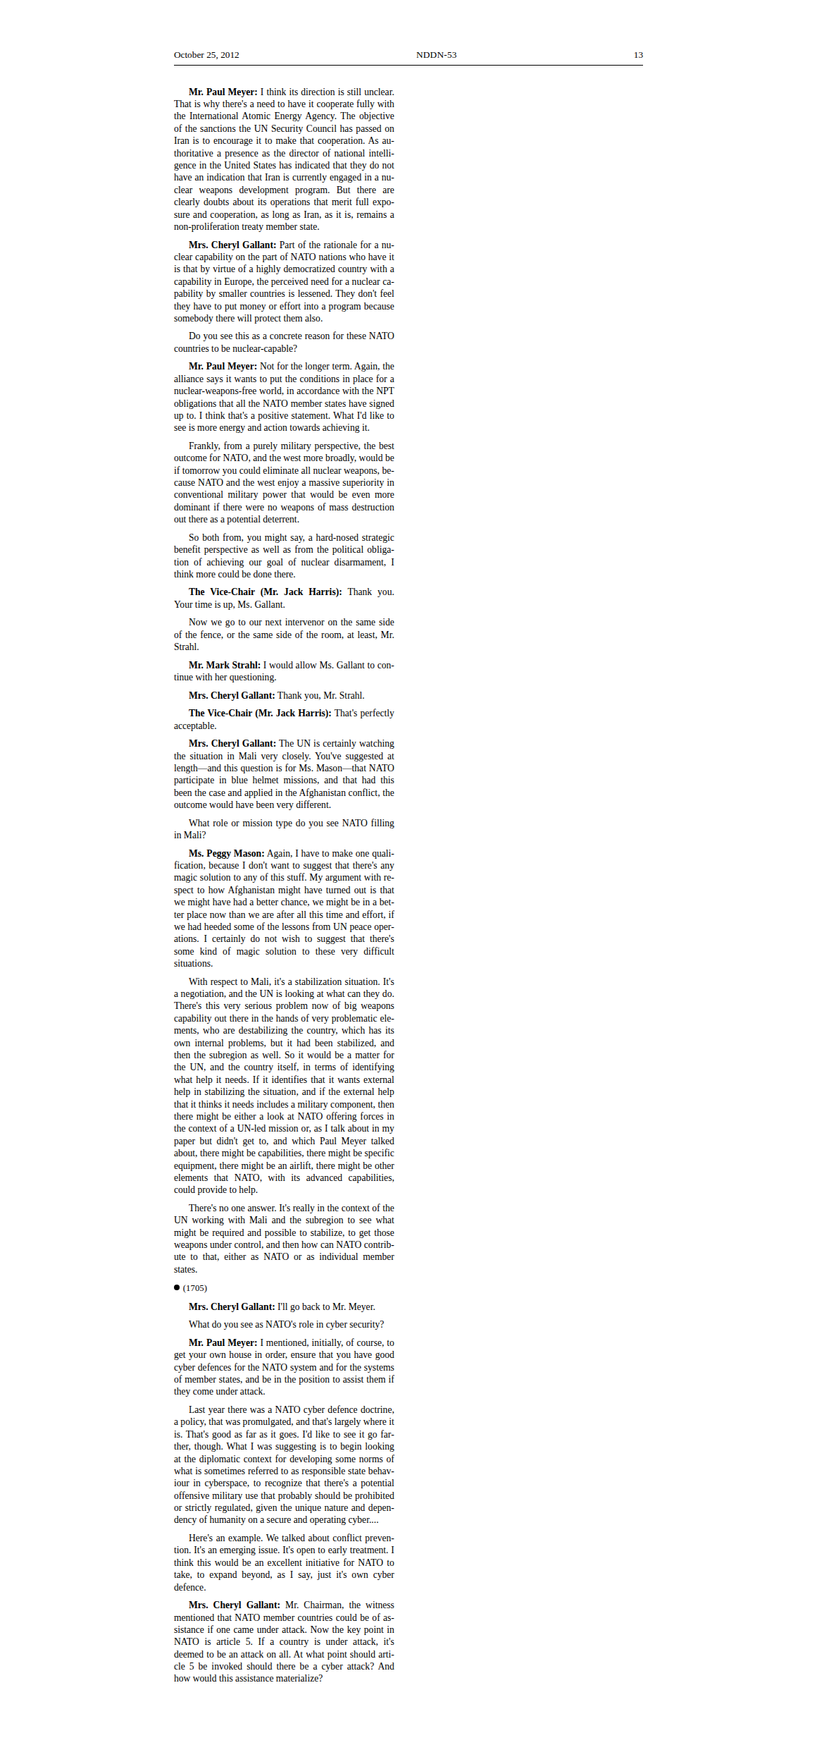October 25, 2012
NDDN-53
13
Mr. Paul Meyer: I think its direction is still unclear. That is why there's a need to have it cooperate fully with the International Atomic Energy Agency. The objective of the sanctions the UN Security Council has passed on Iran is to encourage it to make that cooperation. As authoritative a presence as the director of national intelligence in the United States has indicated that they do not have an indication that Iran is currently engaged in a nuclear weapons development program. But there are clearly doubts about its operations that merit full exposure and cooperation, as long as Iran, as it is, remains a non-proliferation treaty member state.
Mrs. Cheryl Gallant: Part of the rationale for a nuclear capability on the part of NATO nations who have it is that by virtue of a highly democratized country with a capability in Europe, the perceived need for a nuclear capability by smaller countries is lessened. They don't feel they have to put money or effort into a program because somebody there will protect them also.
Do you see this as a concrete reason for these NATO countries to be nuclear-capable?
Mr. Paul Meyer: Not for the longer term. Again, the alliance says it wants to put the conditions in place for a nuclear-weapons-free world, in accordance with the NPT obligations that all the NATO member states have signed up to. I think that's a positive statement. What I'd like to see is more energy and action towards achieving it.
Frankly, from a purely military perspective, the best outcome for NATO, and the west more broadly, would be if tomorrow you could eliminate all nuclear weapons, because NATO and the west enjoy a massive superiority in conventional military power that would be even more dominant if there were no weapons of mass destruction out there as a potential deterrent.
So both from, you might say, a hard-nosed strategic benefit perspective as well as from the political obligation of achieving our goal of nuclear disarmament, I think more could be done there.
The Vice-Chair (Mr. Jack Harris): Thank you. Your time is up, Ms. Gallant.
Now we go to our next intervenor on the same side of the fence, or the same side of the room, at least, Mr. Strahl.
Mr. Mark Strahl: I would allow Ms. Gallant to continue with her questioning.
Mrs. Cheryl Gallant: Thank you, Mr. Strahl.
The Vice-Chair (Mr. Jack Harris): That's perfectly acceptable.
Mrs. Cheryl Gallant: The UN is certainly watching the situation in Mali very closely. You've suggested at length—and this question is for Ms. Mason—that NATO participate in blue helmet missions, and that had this been the case and applied in the Afghanistan conflict, the outcome would have been very different.
What role or mission type do you see NATO filling in Mali?
Ms. Peggy Mason: Again, I have to make one qualification, because I don't want to suggest that there's any magic solution to any of this stuff. My argument with respect to how Afghanistan might have turned out is that we might have had a better chance, we might be in a better place now than we are after all this time and effort, if we had heeded some of the lessons from UN peace operations. I certainly do not wish to suggest that there's some kind of magic solution to these very difficult situations.
With respect to Mali, it's a stabilization situation. It's a negotiation, and the UN is looking at what can they do. There's this very serious problem now of big weapons capability out there in the hands of very problematic elements, who are destabilizing the country, which has its own internal problems, but it had been stabilized, and then the subregion as well. So it would be a matter for the UN, and the country itself, in terms of identifying what help it needs. If it identifies that it wants external help in stabilizing the situation, and if the external help that it thinks it needs includes a military component, then there might be either a look at NATO offering forces in the context of a UN-led mission or, as I talk about in my paper but didn't get to, and which Paul Meyer talked about, there might be capabilities, there might be specific equipment, there might be an airlift, there might be other elements that NATO, with its advanced capabilities, could provide to help.
There's no one answer. It's really in the context of the UN working with Mali and the subregion to see what might be required and possible to stabilize, to get those weapons under control, and then how can NATO contribute to that, either as NATO or as individual member states.
(1705)
Mrs. Cheryl Gallant: I'll go back to Mr. Meyer.
What do you see as NATO's role in cyber security?
Mr. Paul Meyer: I mentioned, initially, of course, to get your own house in order, ensure that you have good cyber defences for the NATO system and for the systems of member states, and be in the position to assist them if they come under attack.
Last year there was a NATO cyber defence doctrine, a policy, that was promulgated, and that's largely where it is. That's good as far as it goes. I'd like to see it go farther, though. What I was suggesting is to begin looking at the diplomatic context for developing some norms of what is sometimes referred to as responsible state behaviour in cyberspace, to recognize that there's a potential offensive military use that probably should be prohibited or strictly regulated, given the unique nature and dependency of humanity on a secure and operating cyber....
Here's an example. We talked about conflict prevention. It's an emerging issue. It's open to early treatment. I think this would be an excellent initiative for NATO to take, to expand beyond, as I say, just it's own cyber defence.
Mrs. Cheryl Gallant: Mr. Chairman, the witness mentioned that NATO member countries could be of assistance if one came under attack. Now the key point in NATO is article 5. If a country is under attack, it's deemed to be an attack on all. At what point should article 5 be invoked should there be a cyber attack? And how would this assistance materialize?